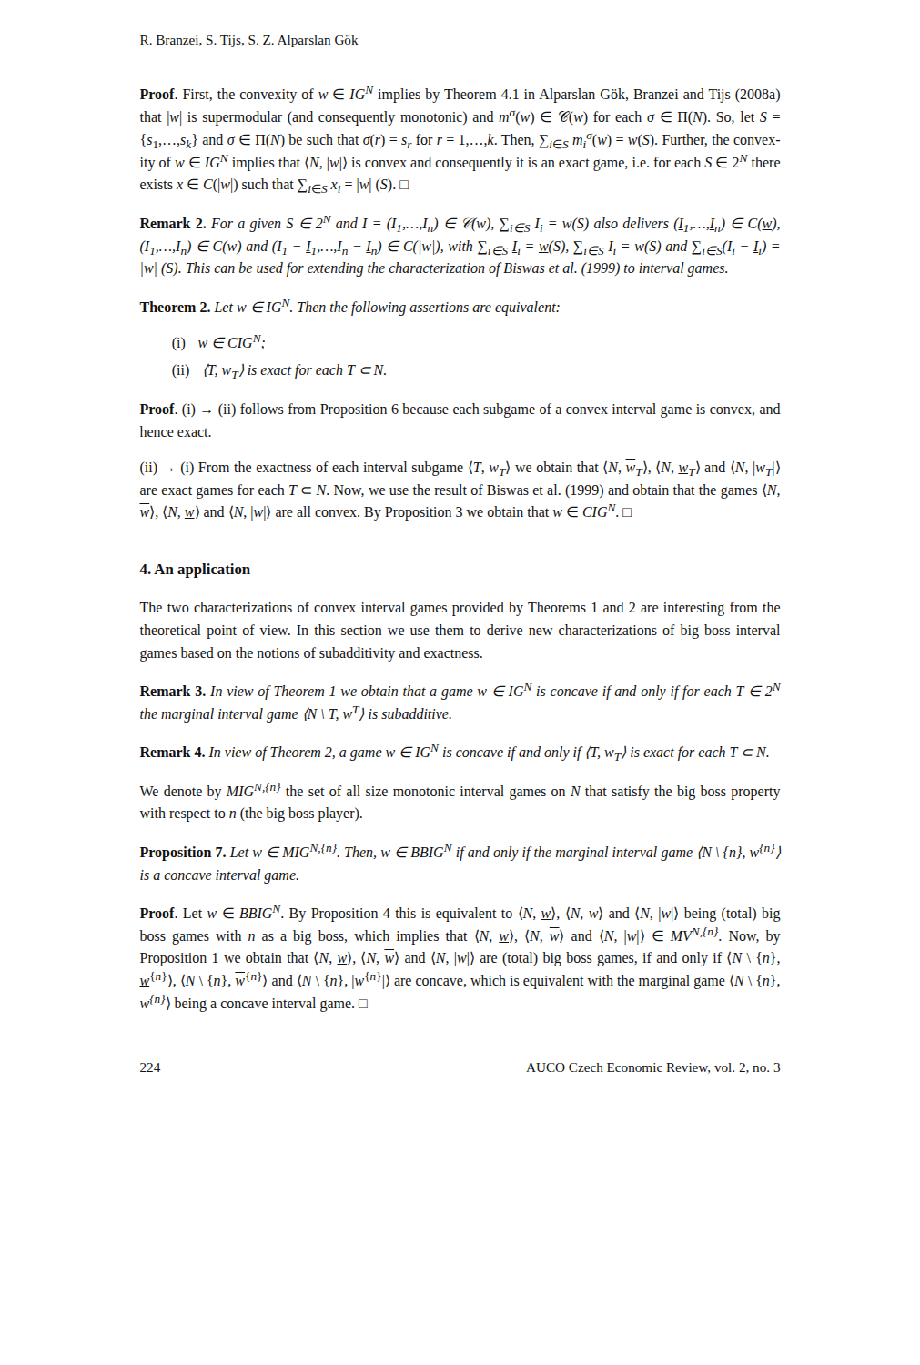R. Branzei, S. Tijs, S. Z. Alparslan Gök
Proof. First, the convexity of w ∈ IGN implies by Theorem 4.1 in Alparslan Gök, Branzei and Tijs (2008a) that |w| is supermodular (and consequently monotonic) and mσ(w) ∈ 𝒞(w) for each σ ∈ Π(N). So, let S = {s1,…,sk} and σ ∈ Π(N) be such that σ(r) = sr for r = 1,…,k. Then, ∑i∈S miσ(w) = w(S). Further, the convexity of w ∈ IGN implies that ⟨N, |w|⟩ is convex and consequently it is an exact game, i.e. for each S ∈ 2N there exists x ∈ C(|w|) such that ∑i∈S xi = |w| (S). □
Remark 2. For a given S ∈ 2N and I = (I1,…,In) ∈ 𝒞(w), ∑i∈S Ii = w(S) also delivers (I1,…,In) ∈ C(w), (I1,…,In) ∈ C(w) and (I1 − I1,…,In − In) ∈ C(|w|), with ∑i∈S Ii = w(S), ∑i∈S Ii = w(S) and ∑i∈S(Ii − Ii) = |w| (S). This can be used for extending the characterization of Biswas et al. (1999) to interval games.
Theorem 2. Let w ∈ IGN. Then the following assertions are equivalent:
(i) w ∈ CIGN;
(ii) ⟨T, wT⟩ is exact for each T ⊂ N.
Proof. (i) → (ii) follows from Proposition 6 because each subgame of a convex interval game is convex, and hence exact.
(ii) → (i) From the exactness of each interval subgame ⟨T, wT⟩ we obtain that ⟨N, wT⟩, ⟨N, wT⟩ and ⟨N, |wT|⟩ are exact games for each T ⊂ N. Now, we use the result of Biswas et al. (1999) and obtain that the games ⟨N, w⟩, ⟨N, w⟩ and ⟨N, |w|⟩ are all convex. By Proposition 3 we obtain that w ∈ CIGN. □
4. An application
The two characterizations of convex interval games provided by Theorems 1 and 2 are interesting from the theoretical point of view. In this section we use them to derive new characterizations of big boss interval games based on the notions of subadditivity and exactness.
Remark 3. In view of Theorem 1 we obtain that a game w ∈ IGN is concave if and only if for each T ∈ 2N the marginal interval game ⟨N \ T, wT⟩ is subadditive.
Remark 4. In view of Theorem 2, a game w ∈ IGN is concave if and only if ⟨T, wT⟩ is exact for each T ⊂ N.
We denote by MIGN,{n} the set of all size monotonic interval games on N that satisfy the big boss property with respect to n (the big boss player).
Proposition 7. Let w ∈ MIGN,{n}. Then, w ∈ BBIGN if and only if the marginal interval game ⟨N \ {n}, w{n}⟩ is a concave interval game.
Proof. Let w ∈ BBIGN. By Proposition 4 this is equivalent to ⟨N, w⟩, ⟨N, w⟩ and ⟨N, |w|⟩ being (total) big boss games with n as a big boss, which implies that ⟨N, w⟩, ⟨N, w⟩ and ⟨N, |w|⟩ ∈ MVN,{n}. Now, by Proposition 1 we obtain that ⟨N, w⟩, ⟨N, w⟩ and ⟨N, |w|⟩ are (total) big boss games, if and only if ⟨N \ {n}, w{n}⟩, ⟨N \ {n}, w{n}⟩ and ⟨N \ {n}, |w{n}|⟩ are concave, which is equivalent with the marginal game ⟨N \ {n}, w{n}⟩ being a concave interval game. □
224 AUCO Czech Economic Review, vol. 2, no. 3